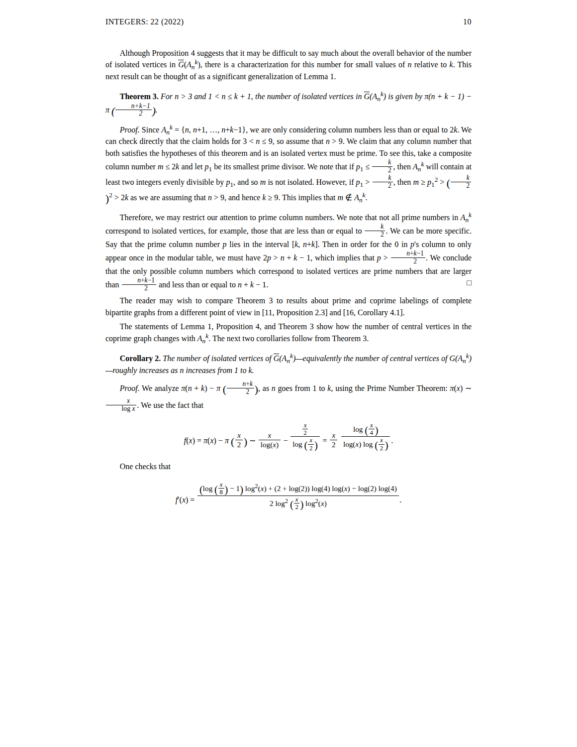INTEGERS: 22 (2022) 10
Although Proposition 4 suggests that it may be difficult to say much about the overall behavior of the number of isolated vertices in G(Ank), there is a characterization for this number for small values of n relative to k. This next result can be thought of as a significant generalization of Lemma 1.
Theorem 3. For n > 3 and 1 < n ≤ k + 1, the number of isolated vertices in G(Ank) is given by π(n + k − 1) − π (n+k−12).
Proof. Since Ank = {n, n+1, …, n+k−1}, we are only considering column numbers less than or equal to 2k. We can check directly that the claim holds for 3 < n ≤ 9, so assume that n > 9. We claim that any column number that both satisfies the hypotheses of this theorem and is an isolated vertex must be prime. To see this, take a composite column number m ≤ 2k and let p1 be its smallest prime divisor. We note that if p1 ≤ k 2, then Ank will contain at least two integers evenly divisible by p1, and so m is not isolated. However, if p1 > k 2, then m ≥ p12 > (k 2)2 > 2k as we are assuming that n > 9, and hence k ≥ 9. This implies that m ∉ Ank.
Therefore, we may restrict our attention to prime column numbers. We note that not all prime numbers in Ank correspond to isolated vertices, for example, those that are less than or equal to k 2. We can be more specific. Say that the prime column number p lies in the interval [k, n+k]. Then in order for the 0 in p's column to only appear once in the modular table, we must have 2p > n + k − 1, which implies that p > n+k−12. We conclude that the only possible column numbers which correspond to isolated vertices are prime numbers that are larger than n+k−12 and less than or equal to n + k − 1. □
The reader may wish to compare Theorem 3 to results about prime and coprime labelings of complete bipartite graphs from a different point of view in [11, Proposition 2.3] and [16, Corollary 4.1].
The statements of Lemma 1, Proposition 4, and Theorem 3 show how the number of central vertices in the coprime graph changes with Ank. The next two corollaries follow from Theorem 3.
Corollary 2. The number of isolated vertices of G(Ank)—equivalently the number of central vertices of G(Ank)—roughly increases as n increases from 1 to k.
Proof. We analyze π(n + k) − π (n+k 2), as n goes from 1 to k, using the Prime Number Theorem: π(x) ∼ xlog x. We use the fact that
f(x) = π(x) − π (x 2) ∼ xlog(x) − x 2 log (x 2) = x 2 log (x 4) log(x) log (x 2).
One checks that
f′(x) = (log (x 8) − 1) log2(x) + (2 + log(2)) log(4) log(x) − log(2) log(4) 2 log2 (x 2) log2(x).